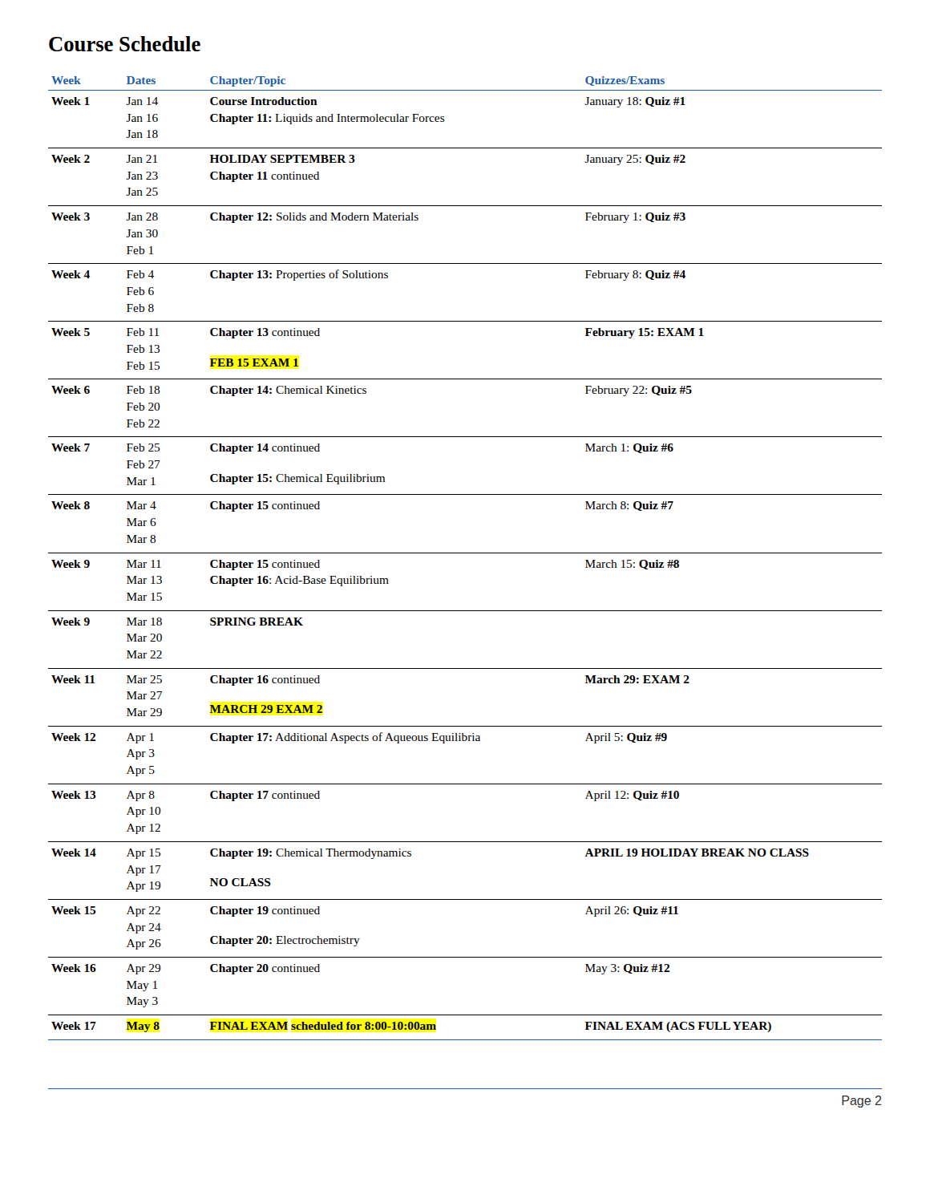Course Schedule
| Week | Dates | Chapter/Topic | Quizzes/Exams |
| --- | --- | --- | --- |
| Week 1 | Jan 14 Jan 16 Jan 18 | Course Introduction Chapter 11: Liquids and Intermolecular Forces | January 18: Quiz #1 |
| Week 2 | Jan 21 Jan 23 Jan 25 | HOLIDAY SEPTEMBER 3 Chapter 11 continued | January 25: Quiz #2 |
| Week 3 | Jan 28 Jan 30 Feb 1 | Chapter 12: Solids and Modern Materials | February 1: Quiz #3 |
| Week 4 | Feb 4 Feb 6 Feb 8 | Chapter 13: Properties of Solutions | February 8: Quiz #4 |
| Week 5 | Feb 11 Feb 13 Feb 15 | Chapter 13 continued FEB 15 EXAM 1 | February 15: EXAM 1 |
| Week 6 | Feb 18 Feb 20 Feb 22 | Chapter 14: Chemical Kinetics | February 22: Quiz #5 |
| Week 7 | Feb 25 Feb 27 Mar 1 | Chapter 14 continued Chapter 15: Chemical Equilibrium | March 1: Quiz #6 |
| Week 8 | Mar 4 Mar 6 Mar 8 | Chapter 15 continued | March 8: Quiz #7 |
| Week 9 | Mar 11 Mar 13 Mar 15 | Chapter 15 continued Chapter 16 : Acid-Base Equilibrium | March 15: Quiz #8 |
| Week 9 | Mar 18 Mar 20 Mar 22 | SPRING BREAK | |
| Week 11 | Mar 25 Mar 27 Mar 29 | Chapter 16 continued MARCH 29 EXAM 2 | March 29: EXAM 2 |
| Week 12 | Apr 1 Apr 3 Apr 5 | Chapter 17: Additional Aspects of Aqueous Equilibria | April 5: Quiz #9 |
| Week 13 | Apr 8 Apr 10 Apr 12 | Chapter 17 continued | April 12: Quiz #10 |
| Week 14 | Apr 15 Apr 17 Apr 19 | Chapter 19: Chemical Thermodynamics NO CLASS | APRIL 19 HOLIDAY BREAK NO CLASS |
| Week 15 | Apr 22 Apr 24 Apr 26 | Chapter 19 continued Chapter 20: Electrochemistry | April 26: Quiz #11 |
| Week 16 | Apr 29 May 1 May 3 | Chapter 20 continued | May 3: Quiz #12 |
| Week 17 | May 8 | FINAL EXAM scheduled for 8:00-10:00am | FINAL EXAM (ACS FULL YEAR) |
Page 2